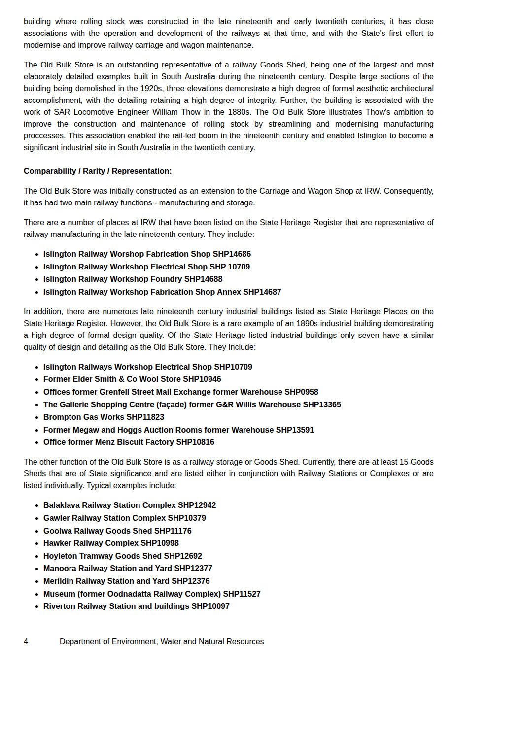building where rolling stock was constructed in the late nineteenth and early twentieth centuries, it has close associations with the operation and development of the railways at that time, and with the State's first effort to modernise and improve railway carriage and wagon maintenance.
The Old Bulk Store is an outstanding representative of a railway Goods Shed, being one of the largest and most elaborately detailed examples built in South Australia during the nineteenth century. Despite large sections of the building being demolished in the 1920s, three elevations demonstrate a high degree of formal aesthetic architectural accomplishment, with the detailing retaining a high degree of integrity. Further, the building is associated with the work of SAR Locomotive Engineer William Thow in the 1880s. The Old Bulk Store illustrates Thow's ambition to improve the construction and maintenance of rolling stock by streamlining and modernising manufacturing proccesses. This association enabled the rail-led boom in the nineteenth century and enabled Islington to become a significant industrial site in South Australia in the twentieth century.
Comparability / Rarity / Representation:
The Old Bulk Store was initially constructed as an extension to the Carriage and Wagon Shop at IRW. Consequently, it has had two main railway functions - manufacturing and storage.
There are a number of places at IRW that have been listed on the State Heritage Register that are representative of railway manufacturing in the late nineteenth century. They include:
Islington Railway Worshop Fabrication Shop SHP14686
Islington Railway Workshop Electrical Shop SHP 10709
Islington Railway Workshop Foundry SHP14688
Islington Railway Workshop Fabrication Shop Annex SHP14687
In addition, there are numerous late nineteenth century industrial buildings listed as State Heritage Places on the State Heritage Register. However, the Old Bulk Store is a rare example of an 1890s industrial building demonstrating a high degree of formal design quality. Of the State Heritage listed industrial buildings only seven have a similar quality of design and detailing as the Old Bulk Store. They Include:
Islington Railways Workshop Electrical Shop SHP10709
Former Elder Smith & Co Wool Store SHP10946
Offices former Grenfell Street Mail Exchange former Warehouse SHP0958
The Gallerie Shopping Centre (façade) former G&R Willis Warehouse SHP13365
Brompton Gas Works SHP11823
Former Megaw and Hoggs Auction Rooms former Warehouse SHP13591
Office former Menz Biscuit Factory SHP10816
The other function of the Old Bulk Store is as a railway storage or Goods Shed. Currently, there are at least 15 Goods Sheds that are of State significance and are listed either in conjunction with Railway Stations or Complexes or are listed individually. Typical examples include:
Balaklava Railway Station Complex SHP12942
Gawler Railway Station Complex SHP10379
Goolwa Railway Goods Shed SHP11176
Hawker Railway Complex SHP10998
Hoyleton Tramway Goods Shed SHP12692
Manoora Railway Station and Yard SHP12377
Merildin Railway Station and Yard SHP12376
Museum (former Oodnadatta Railway Complex) SHP11527
Riverton Railway Station and buildings SHP10097
4 Department of Environment, Water and Natural Resources